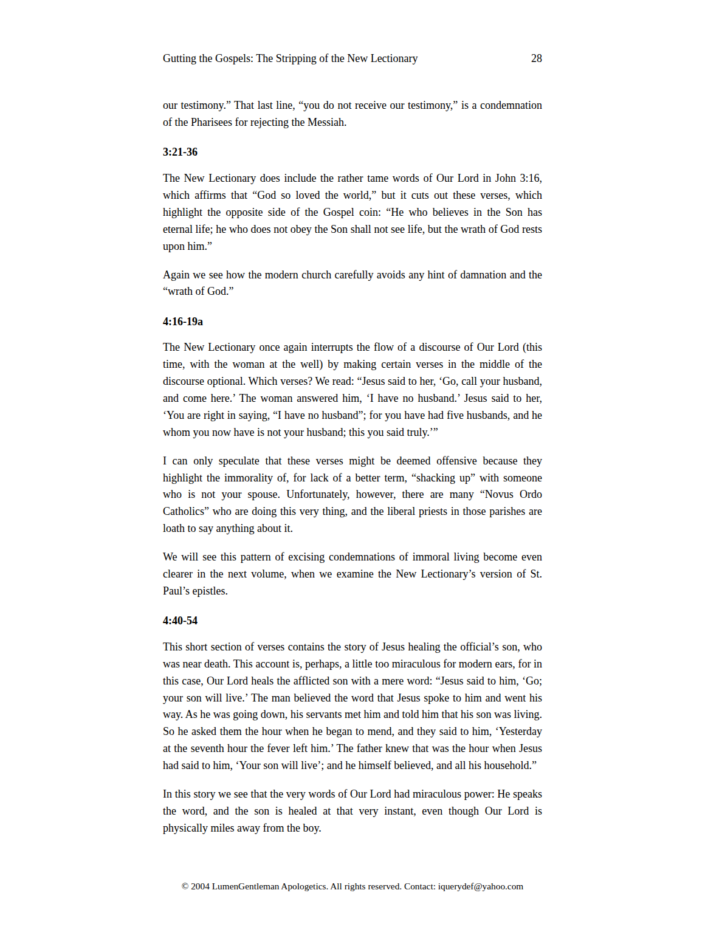Gutting the Gospels: The Stripping of the New Lectionary 28
our testimony.” That last line, “you do not receive our testimony,” is a condemnation of the Pharisees for rejecting the Messiah.
3:21-36
The New Lectionary does include the rather tame words of Our Lord in John 3:16, which affirms that “God so loved the world,” but it cuts out these verses, which highlight the opposite side of the Gospel coin: “He who believes in the Son has eternal life; he who does not obey the Son shall not see life, but the wrath of God rests upon him.”
Again we see how the modern church carefully avoids any hint of damnation and the “wrath of God.”
4:16-19a
The New Lectionary once again interrupts the flow of a discourse of Our Lord (this time, with the woman at the well) by making certain verses in the middle of the discourse optional. Which verses? We read: “Jesus said to her, ‘Go, call your husband, and come here.’ The woman answered him, ‘I have no husband.’ Jesus said to her, ‘You are right in saying, “I have no husband”; for you have had five husbands, and he whom you now have is not your husband; this you said truly.’”
I can only speculate that these verses might be deemed offensive because they highlight the immorality of, for lack of a better term, “shacking up” with someone who is not your spouse. Unfortunately, however, there are many “Novus Ordo Catholics” who are doing this very thing, and the liberal priests in those parishes are loath to say anything about it.
We will see this pattern of excising condemnations of immoral living become even clearer in the next volume, when we examine the New Lectionary’s version of St. Paul’s epistles.
4:40-54
This short section of verses contains the story of Jesus healing the official’s son, who was near death. This account is, perhaps, a little too miraculous for modern ears, for in this case, Our Lord heals the afflicted son with a mere word: “Jesus said to him, ‘Go; your son will live.’ The man believed the word that Jesus spoke to him and went his way. As he was going down, his servants met him and told him that his son was living. So he asked them the hour when he began to mend, and they said to him, ‘Yesterday at the seventh hour the fever left him.’ The father knew that was the hour when Jesus had said to him, ‘Your son will live’; and he himself believed, and all his household.”
In this story we see that the very words of Our Lord had miraculous power: He speaks the word, and the son is healed at that very instant, even though Our Lord is physically miles away from the boy.
© 2004 LumenGentleman Apologetics. All rights reserved. Contact: iquerydef@yahoo.com